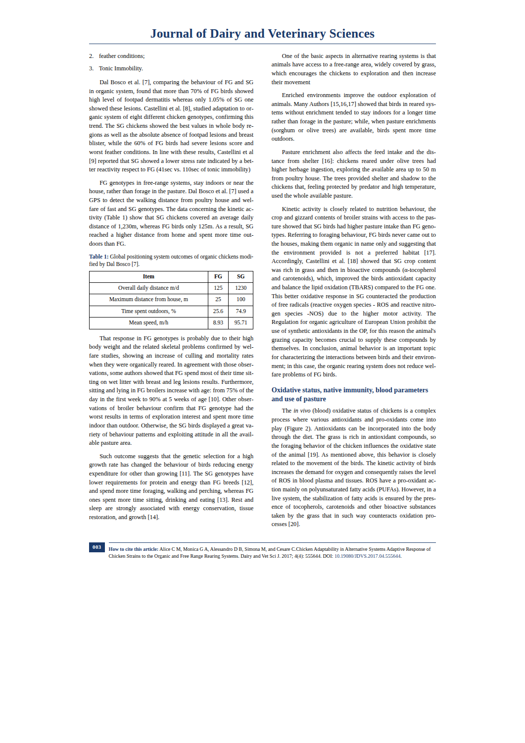Journal of Dairy and Veterinary Sciences
2. feather conditions;
3. Tonic Immobility.
Dal Bosco et al. [7], comparing the behaviour of FG and SG in organic system, found that more than 70% of FG birds showed high level of footpad dermatitis whereas only 1.05% of SG one showed these lesions. Castellini et al. [8], studied adaptation to organic system of eight different chicken genotypes, confirming this trend. The SG chickens showed the best values in whole body regions as well as the absolute absence of footpad lesions and breast blister, while the 60% of FG birds had severe lesions score and worst feather conditions. In line with these results, Castellini et al [9] reported that SG showed a lower stress rate indicated by a better reactivity respect to FG (41sec vs. 110sec of tonic immobility)
FG genotypes in free-range systems, stay indoors or near the house, rather than forage in the pasture. Dal Bosco et al. [7] used a GPS to detect the walking distance from poultry house and welfare of fast and SG genotypes. The data concerning the kinetic activity (Table 1) show that SG chickens covered an average daily distance of 1,230m, whereas FG birds only 125m. As a result, SG reached a higher distance from home and spent more time outdoors than FG.
Table 1: Global positioning system outcomes of organic chickens modified by Dal Bosco [7].
| Item | FG | SG |
| --- | --- | --- |
| Overall daily distance m/d | 125 | 1230 |
| Maximum distance from house, m | 25 | 100 |
| Time spent outdoors, % | 25.6 | 74.9 |
| Mean speed, m/h | 8.93 | 95.71 |
That response in FG genotypes is probably due to their high body weight and the related skeletal problems confirmed by welfare studies, showing an increase of culling and mortality rates when they were organically reared. In agreement with those observations, some authors showed that FG spend most of their time sitting on wet litter with breast and leg lesions results. Furthermore, sitting and lying in FG broilers increase with age: from 75% of the day in the first week to 90% at 5 weeks of age [10]. Other observations of broiler behaviour confirm that FG genotype had the worst results in terms of exploration interest and spent more time indoor than outdoor. Otherwise, the SG birds displayed a great variety of behaviour patterns and exploiting attitude in all the available pasture area.
Such outcome suggests that the genetic selection for a high growth rate has changed the behaviour of birds reducing energy expenditure for other than growing [11]. The SG genotypes have lower requirements for protein and energy than FG breeds [12], and spend more time foraging, walking and perching, whereas FG ones spent more time sitting, drinking and eating [13]. Rest and sleep are strongly associated with energy conservation, tissue restoration, and growth [14].
One of the basic aspects in alternative rearing systems is that animals have access to a free-range area, widely covered by grass, which encourages the chickens to exploration and then increase their movement
Enriched environments improve the outdoor exploration of animals. Many Authors [15,16,17] showed that birds in reared systems without enrichment tended to stay indoors for a longer time rather than forage in the pasture; while, when pasture enrichments (sorghum or olive trees) are available, birds spent more time outdoors.
Pasture enrichment also affects the feed intake and the distance from shelter [16]: chickens reared under olive trees had higher herbage ingestion, exploring the available area up to 50 m from poultry house. The trees provided shelter and shadow to the chickens that, feeling protected by predator and high temperature, used the whole available pasture.
Kinetic activity is closely related to nutrition behaviour, the crop and gizzard contents of broiler strains with access to the pasture showed that SG birds had higher pasture intake than FG genotypes. Referring to foraging behaviour, FG birds never came out to the houses, making them organic in name only and suggesting that the environment provided is not a preferred habitat [17]. Accordingly, Castellini et al. [18] showed that SG crop content was rich in grass and then in bioactive compounds (α-tocopherol and carotenoids), which, improved the birds antioxidant capacity and balance the lipid oxidation (TBARS) compared to the FG one. This better oxidative response in SG counteracted the production of free radicals (reactive oxygen species - ROS and reactive nitrogen species -NOS) due to the higher motor activity. The Regulation for organic agriculture of European Union prohibit the use of synthetic antioxidants in the OP, for this reason the animal's grazing capacity becomes crucial to supply these compounds by themselves. In conclusion, animal behavior is an important topic for characterizing the interactions between birds and their environment; in this case, the organic rearing system does not reduce welfare problems of FG birds.
Oxidative status, native immunity, blood parameters and use of pasture
The in vivo (blood) oxidative status of chickens is a complex process where various antioxidants and pro-oxidants come into play (Figure 2). Antioxidants can be incorporated into the body through the diet. The grass is rich in antioxidant compounds, so the foraging behavior of the chicken influences the oxidative state of the animal [19]. As mentioned above, this behavior is closely related to the movement of the birds. The kinetic activity of birds increases the demand for oxygen and consequently raises the level of ROS in blood plasma and tissues. ROS have a pro-oxidant action mainly on polyunsaturated fatty acids (PUFAs). However, in a live system, the stabilization of fatty acids is ensured by the presence of tocopherols, carotenoids and other bioactive substances taken by the grass that in such way counteracts oxidation processes [20].
003
How to cite this article: Alice C M, Monica G A, Alessandro D B, Simona M, and Cesare C.Chicken Adaptability in Alternative Systems Adaptive Response of Chicken Strains to the Organic and Free Range Rearing Systems. Dairy and Vet Sci J. 2017; 4(4): 555644. DOI: 10.19080/JDVS.2017.04.555644.